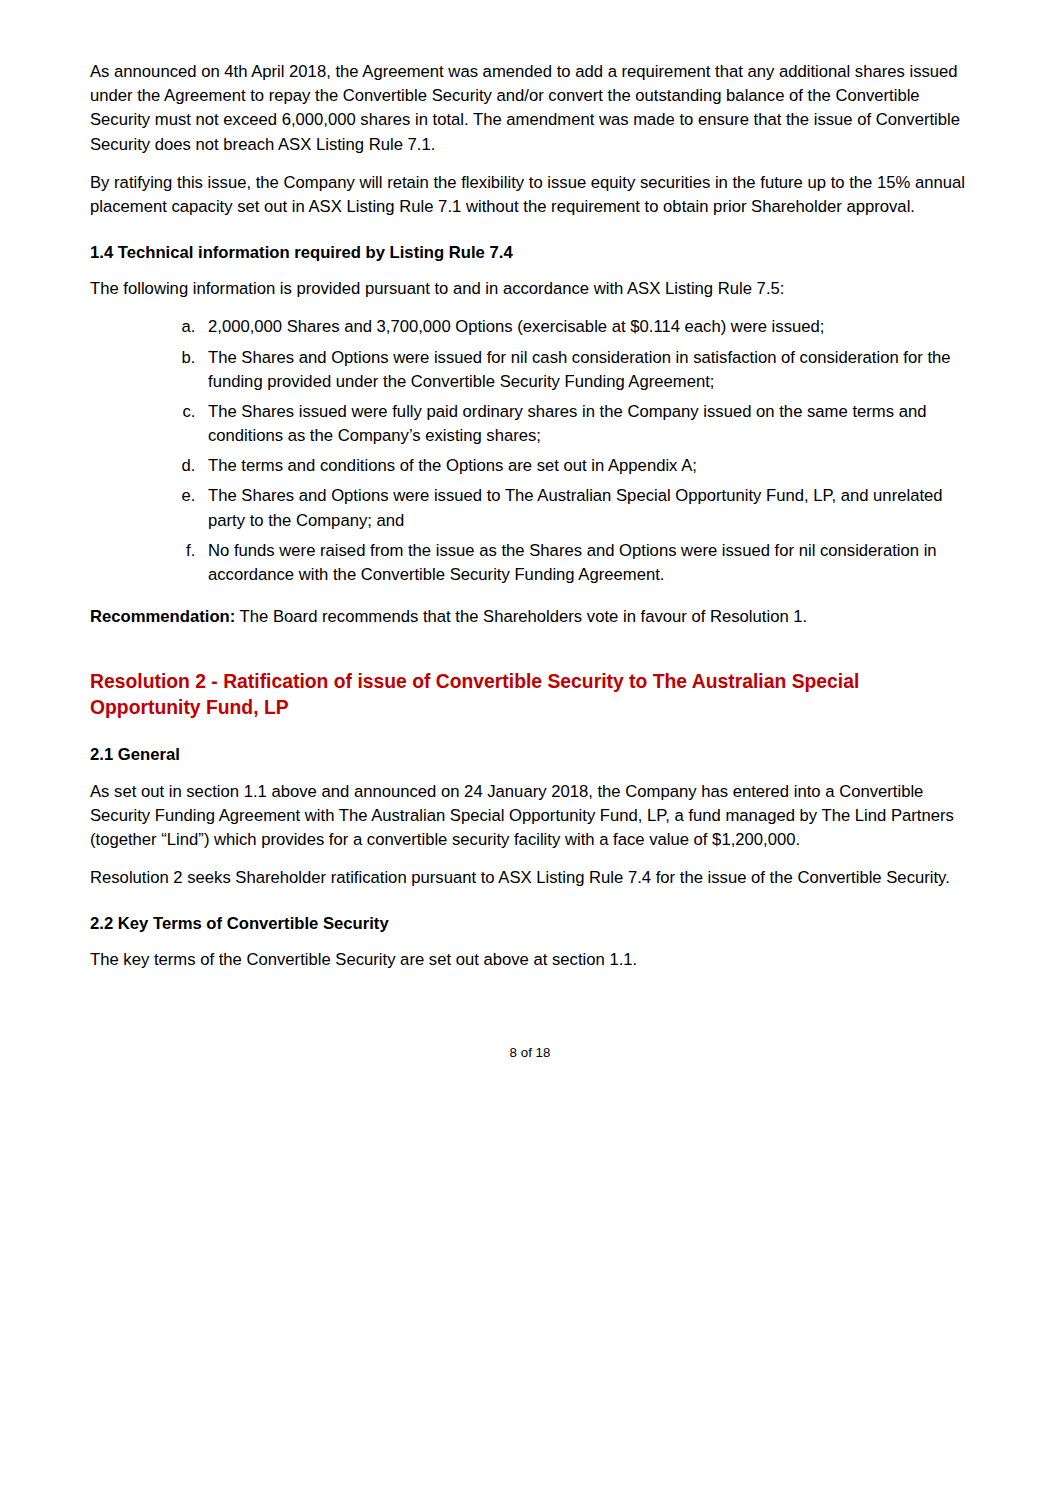As announced on 4th April 2018, the Agreement was amended to add a requirement that any additional shares issued under the Agreement to repay the Convertible Security and/or convert the outstanding balance of the Convertible Security must not exceed 6,000,000 shares in total. The amendment was made to ensure that the issue of Convertible Security does not breach ASX Listing Rule 7.1.
By ratifying this issue, the Company will retain the flexibility to issue equity securities in the future up to the 15% annual placement capacity set out in ASX Listing Rule 7.1 without the requirement to obtain prior Shareholder approval.
1.4 Technical information required by Listing Rule 7.4
The following information is provided pursuant to and in accordance with ASX Listing Rule 7.5:
2,000,000 Shares and 3,700,000 Options (exercisable at $0.114 each) were issued;
The Shares and Options were issued for nil cash consideration in satisfaction of consideration for the funding provided under the Convertible Security Funding Agreement;
The Shares issued were fully paid ordinary shares in the Company issued on the same terms and conditions as the Company’s existing shares;
The terms and conditions of the Options are set out in Appendix A;
The Shares and Options were issued to The Australian Special Opportunity Fund, LP, and unrelated party to the Company; and
No funds were raised from the issue as the Shares and Options were issued for nil consideration in accordance with the Convertible Security Funding Agreement.
Recommendation: The Board recommends that the Shareholders vote in favour of Resolution 1.
Resolution 2 - Ratification of issue of Convertible Security to The Australian Special Opportunity Fund, LP
2.1 General
As set out in section 1.1 above and announced on 24 January 2018, the Company has entered into a Convertible Security Funding Agreement with The Australian Special Opportunity Fund, LP, a fund managed by The Lind Partners (together “Lind”) which provides for a convertible security facility with a face value of $1,200,000.
Resolution 2 seeks Shareholder ratification pursuant to ASX Listing Rule 7.4 for the issue of the Convertible Security.
2.2 Key Terms of Convertible Security
The key terms of the Convertible Security are set out above at section 1.1.
8 of 18